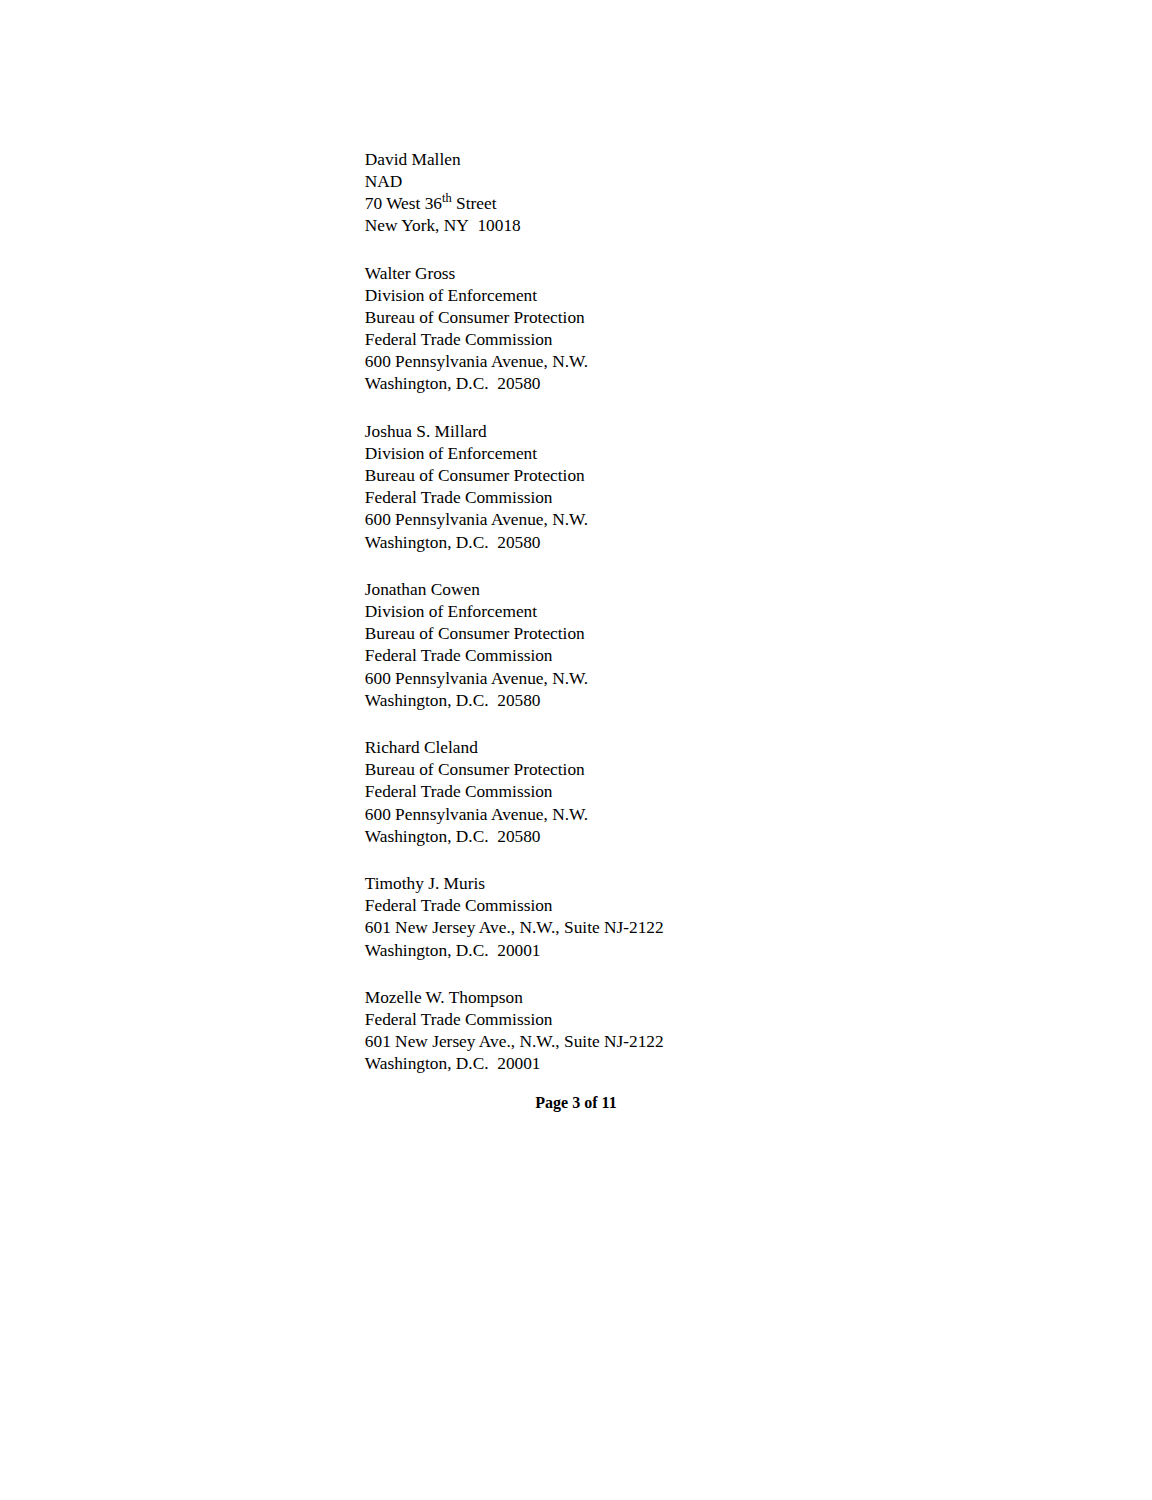David Mallen
NAD
70 West 36th Street
New York, NY 10018
Walter Gross
Division of Enforcement
Bureau of Consumer Protection
Federal Trade Commission
600 Pennsylvania Avenue, N.W.
Washington, D.C. 20580
Joshua S. Millard
Division of Enforcement
Bureau of Consumer Protection
Federal Trade Commission
600 Pennsylvania Avenue, N.W.
Washington, D.C. 20580
Jonathan Cowen
Division of Enforcement
Bureau of Consumer Protection
Federal Trade Commission
600 Pennsylvania Avenue, N.W.
Washington, D.C. 20580
Richard Cleland
Bureau of Consumer Protection
Federal Trade Commission
600 Pennsylvania Avenue, N.W.
Washington, D.C. 20580
Timothy J. Muris
Federal Trade Commission
601 New Jersey Ave., N.W., Suite NJ-2122
Washington, D.C. 20001
Mozelle W. Thompson
Federal Trade Commission
601 New Jersey Ave., N.W., Suite NJ-2122
Washington, D.C. 20001
Page 3 of 11